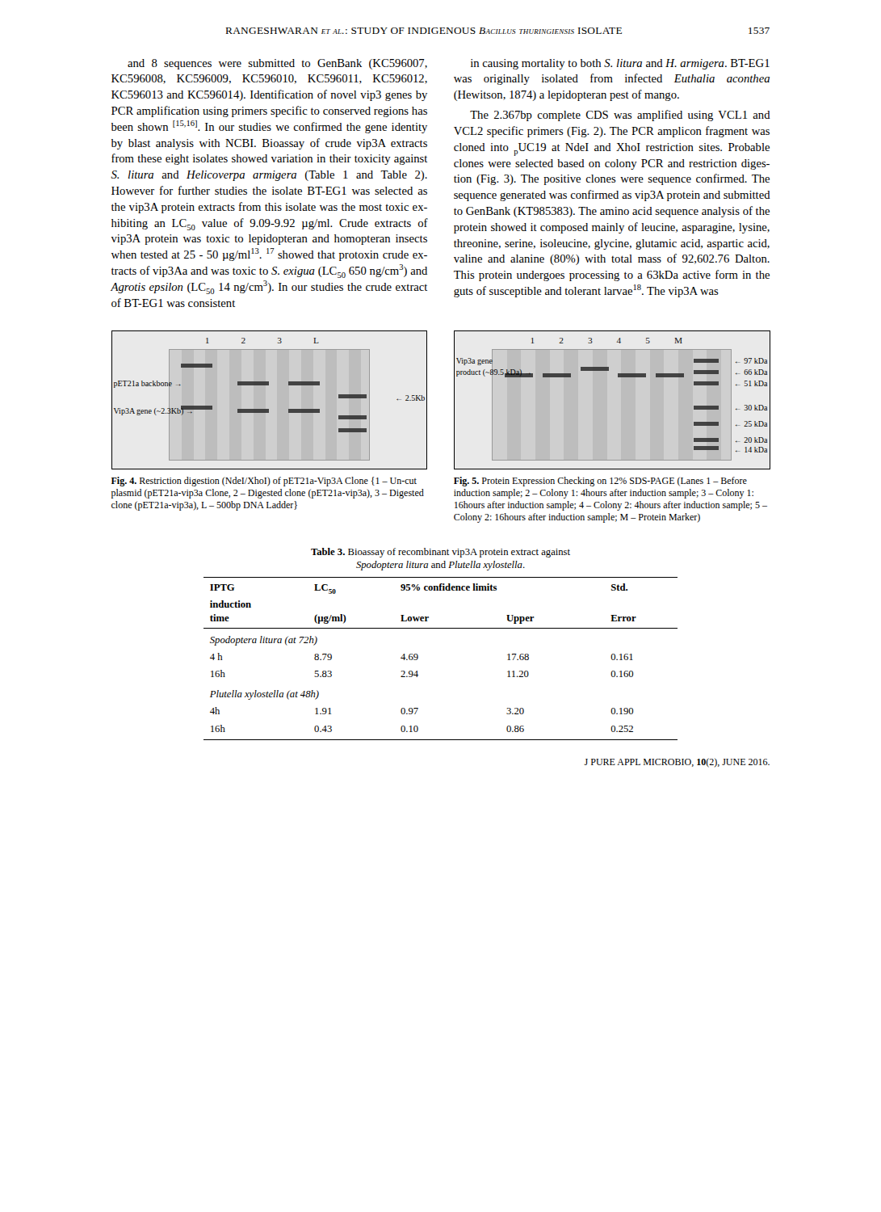RANGESHWARAN et al.: STUDY OF INDIGENOUS Bacillus thuringiensis ISOLATE 1537
and 8 sequences were submitted to GenBank (KC596007, KC596008, KC596009, KC596010, KC596011, KC596012, KC596013 and KC596014). Identification of novel vip3 genes by PCR amplification using primers specific to conserved regions has been shown [15,16]. In our studies we confirmed the gene identity by blast analysis with NCBI. Bioassay of crude vip3A extracts from these eight isolates showed variation in their toxicity against S. litura and Helicoverpa armigera (Table 1 and Table 2). However for further studies the isolate BT-EG1 was selected as the vip3A protein extracts from this isolate was the most toxic exhibiting an LC50 value of 9.09-9.92 µg/ml. Crude extracts of vip3A protein was toxic to lepidopteran and homopteran insects when tested at 25 - 50 µg/ml13. 17 showed that protoxin crude extracts of vip3Aa and was toxic to S. exigua (LC50 650 ng/cm3) and Agrotis epsilon (LC50 14 ng/cm3). In our studies the crude extract of BT-EG1 was consistent
in causing mortality to both S. litura and H. armigera. BT-EG1 was originally isolated from infected Euthalia aconthea (Hewitson, 1874) a lepidopteran pest of mango.
The 2.367bp complete CDS was amplified using VCL1 and VCL2 specific primers (Fig. 2). The PCR amplicon fragment was cloned into pUC19 at NdeI and XhoI restriction sites. Probable clones were selected based on colony PCR and restriction digestion (Fig. 3). The positive clones were sequence confirmed. The sequence generated was confirmed as vip3A protein and submitted to GenBank (KT985383). The amino acid sequence analysis of the protein showed it composed mainly of leucine, asparagine, lysine, threonine, serine, isoleucine, glycine, glutamic acid, aspartic acid, valine and alanine (80%) with total mass of 92,602.76 Dalton. This protein undergoes processing to a 63kDa active form in the guts of susceptible and tolerant larvae18. The vip3A was
1 2 3 L
pET21a backbone →
Vip3A gene (~2.3Kb) →
← 2.5Kb
Fig. 4. Restriction digestion (NdeI/XhoI) of pET21a-Vip3A Clone {1 – Un-cut plasmid (pET21a-vip3a Clone, 2 – Digested clone (pET21a-vip3a), 3 – Digested clone (pET21a-vip3a), L – 500bp DNA Ladder}
1 2 3 4 5 M
Vip3a gene
product (~89.5 kDa) →
← 97 kDa
← 66 kDa
← 51 kDa
← 30 kDa
← 25 kDa
← 20 kDa
← 14 kDa
Fig. 5. Protein Expression Checking on 12% SDS-PAGE (Lanes 1 – Before induction sample; 2 – Colony 1: 4hours after induction sample; 3 – Colony 1: 16hours after induction sample; 4 – Colony 2: 4hours after induction sample; 5 – Colony 2: 16hours after induction sample; M – Protein Marker)
Table 3. Bioassay of recombinant vip3A protein extract against Spodoptera litura and Plutella xylostella .
| IPTG | LC 50 | 95% confidence limits | Std. |
| --- | --- | --- | --- |
| induction time | (µg/ml) | Lower | Upper | Error |
| Spodoptera litura (at 72h) |
| 4 h | 8.79 | 4.69 | 17.68 | 0.161 |
| 16h | 5.83 | 2.94 | 11.20 | 0.160 |
| Plutella xylostella (at 48h) |
| 4h | 1.91 | 0.97 | 3.20 | 0.190 |
| 16h | 0.43 | 0.10 | 0.86 | 0.252 |
J PURE APPL MICROBIO, 10(2), JUNE 2016.